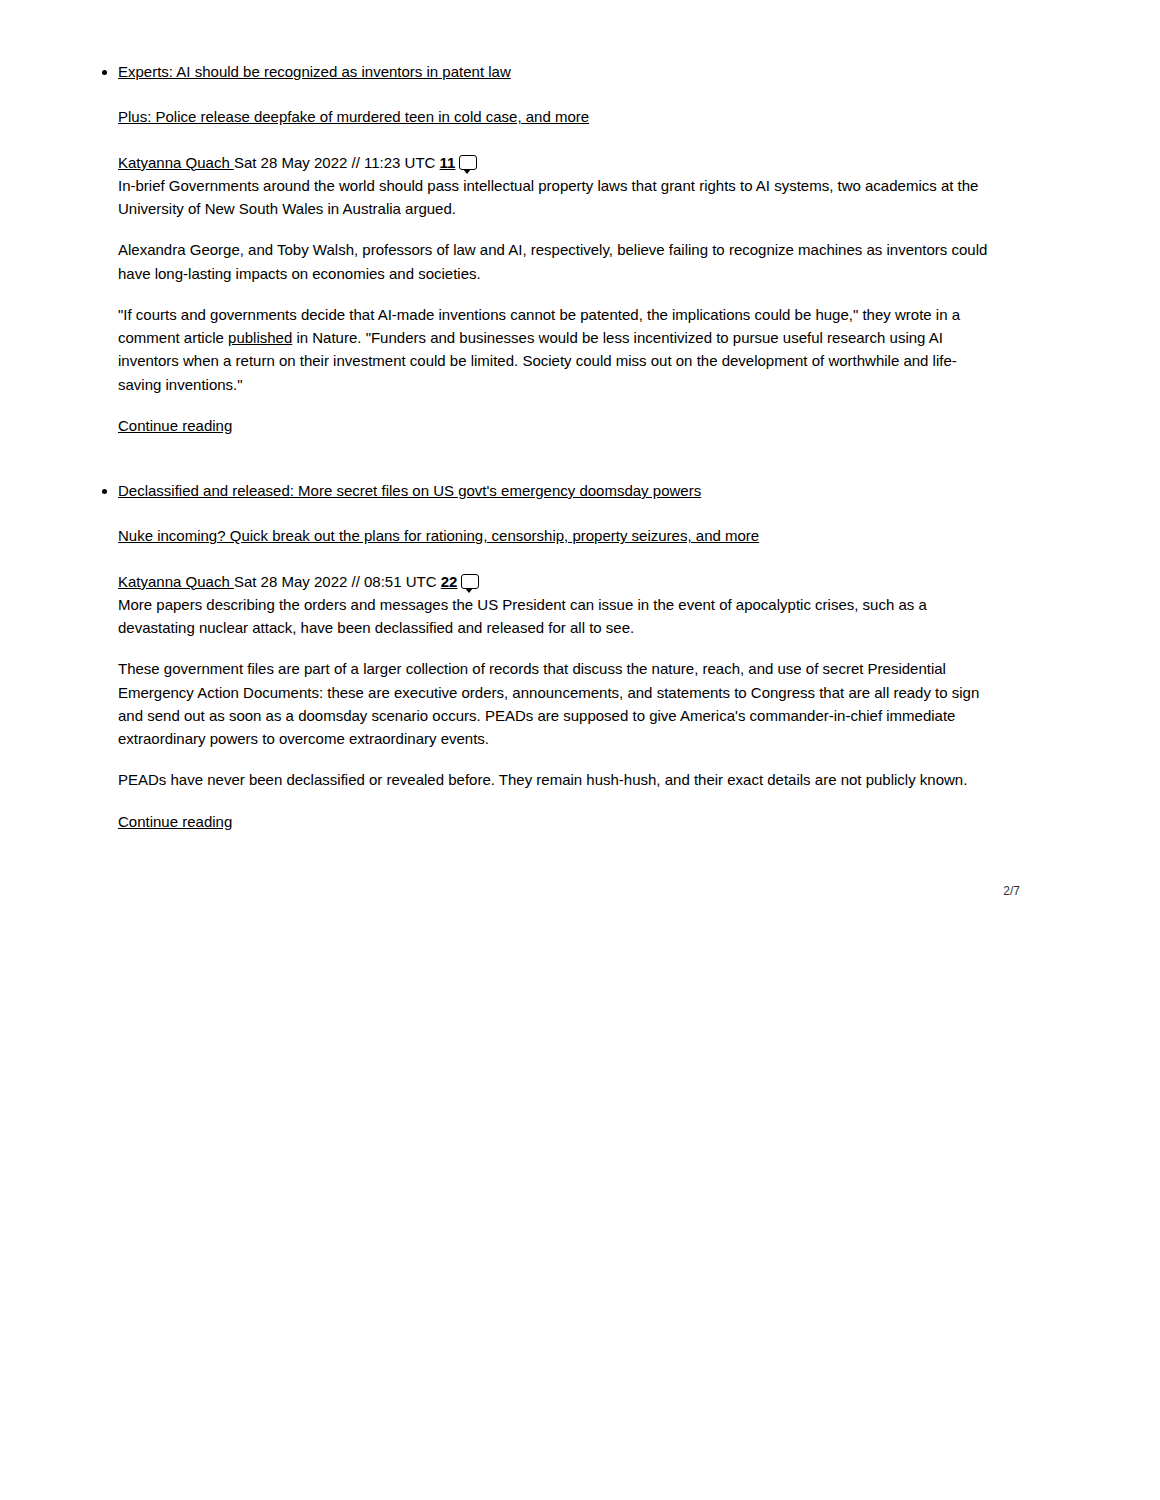Experts: AI should be recognized as inventors in patent law
Plus: Police release deepfake of murdered teen in cold case, and more
Katyanna Quach Sat 28 May 2022 // 11:23 UTC 11
In-brief Governments around the world should pass intellectual property laws that grant rights to AI systems, two academics at the University of New South Wales in Australia argued.
Alexandra George, and Toby Walsh, professors of law and AI, respectively, believe failing to recognize machines as inventors could have long-lasting impacts on economies and societies.
"If courts and governments decide that AI-made inventions cannot be patented, the implications could be huge," they wrote in a comment article published in Nature. "Funders and businesses would be less incentivized to pursue useful research using AI inventors when a return on their investment could be limited. Society could miss out on the development of worthwhile and life-saving inventions."
Continue reading
Declassified and released: More secret files on US govt's emergency doomsday powers
Nuke incoming? Quick break out the plans for rationing, censorship, property seizures, and more
Katyanna Quach Sat 28 May 2022 // 08:51 UTC 22
More papers describing the orders and messages the US President can issue in the event of apocalyptic crises, such as a devastating nuclear attack, have been declassified and released for all to see.
These government files are part of a larger collection of records that discuss the nature, reach, and use of secret Presidential Emergency Action Documents: these are executive orders, announcements, and statements to Congress that are all ready to sign and send out as soon as a doomsday scenario occurs. PEADs are supposed to give America's commander-in-chief immediate extraordinary powers to overcome extraordinary events.
PEADs have never been declassified or revealed before. They remain hush-hush, and their exact details are not publicly known.
Continue reading
2/7